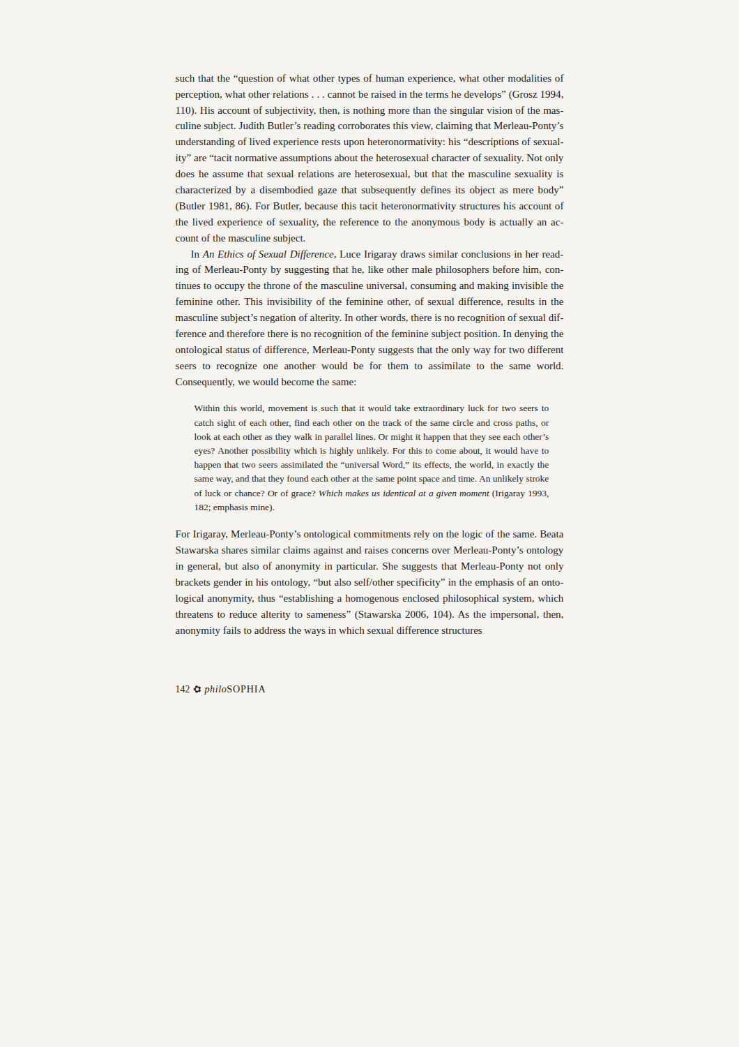such that the “question of what other types of human experience, what other modalities of perception, what other relations . . . cannot be raised in the terms he develops” (Grosz 1994, 110). His account of subjectivity, then, is nothing more than the singular vision of the masculine subject. Judith Butler’s reading corroborates this view, claiming that Merleau-Ponty’s understanding of lived experience rests upon heteronormativity: his “descriptions of sexuality” are “tacit normative assumptions about the heterosexual character of sexuality. Not only does he assume that sexual relations are heterosexual, but that the masculine sexuality is characterized by a disembodied gaze that subsequently defines its object as mere body” (Butler 1981, 86). For Butler, because this tacit heteronormativity structures his account of the lived experience of sexuality, the reference to the anonymous body is actually an account of the masculine subject.
In An Ethics of Sexual Difference, Luce Irigaray draws similar conclusions in her reading of Merleau-Ponty by suggesting that he, like other male philosophers before him, continues to occupy the throne of the masculine universal, consuming and making invisible the feminine other. This invisibility of the feminine other, of sexual difference, results in the masculine subject’s negation of alterity. In other words, there is no recognition of sexual difference and therefore there is no recognition of the feminine subject position. In denying the ontological status of difference, Merleau-Ponty suggests that the only way for two different seers to recognize one another would be for them to assimilate to the same world. Consequently, we would become the same:
Within this world, movement is such that it would take extraordinary luck for two seers to catch sight of each other, find each other on the track of the same circle and cross paths, or look at each other as they walk in parallel lines. Or might it happen that they see each other’s eyes? Another possibility which is highly unlikely. For this to come about, it would have to happen that two seers assimilated the “universal Word,” its effects, the world, in exactly the same way, and that they found each other at the same point space and time. An unlikely stroke of luck or chance? Or of grace? Which makes us identical at a given moment (Irigaray 1993, 182; emphasis mine).
For Irigaray, Merleau-Ponty’s ontological commitments rely on the logic of the same. Beata Stawarska shares similar claims against and raises concerns over Merleau-Ponty’s ontology in general, but also of anonymity in particular. She suggests that Merleau-Ponty not only brackets gender in his ontology, “but also self/other specificity” in the emphasis of an ontological anonymity, thus “establishing a homogenous enclosed philosophical system, which threatens to reduce alterity to sameness” (Stawarska 2006, 104). As the impersonal, then, anonymity fails to address the ways in which sexual difference structures
142 ✿ philo SOPHIA